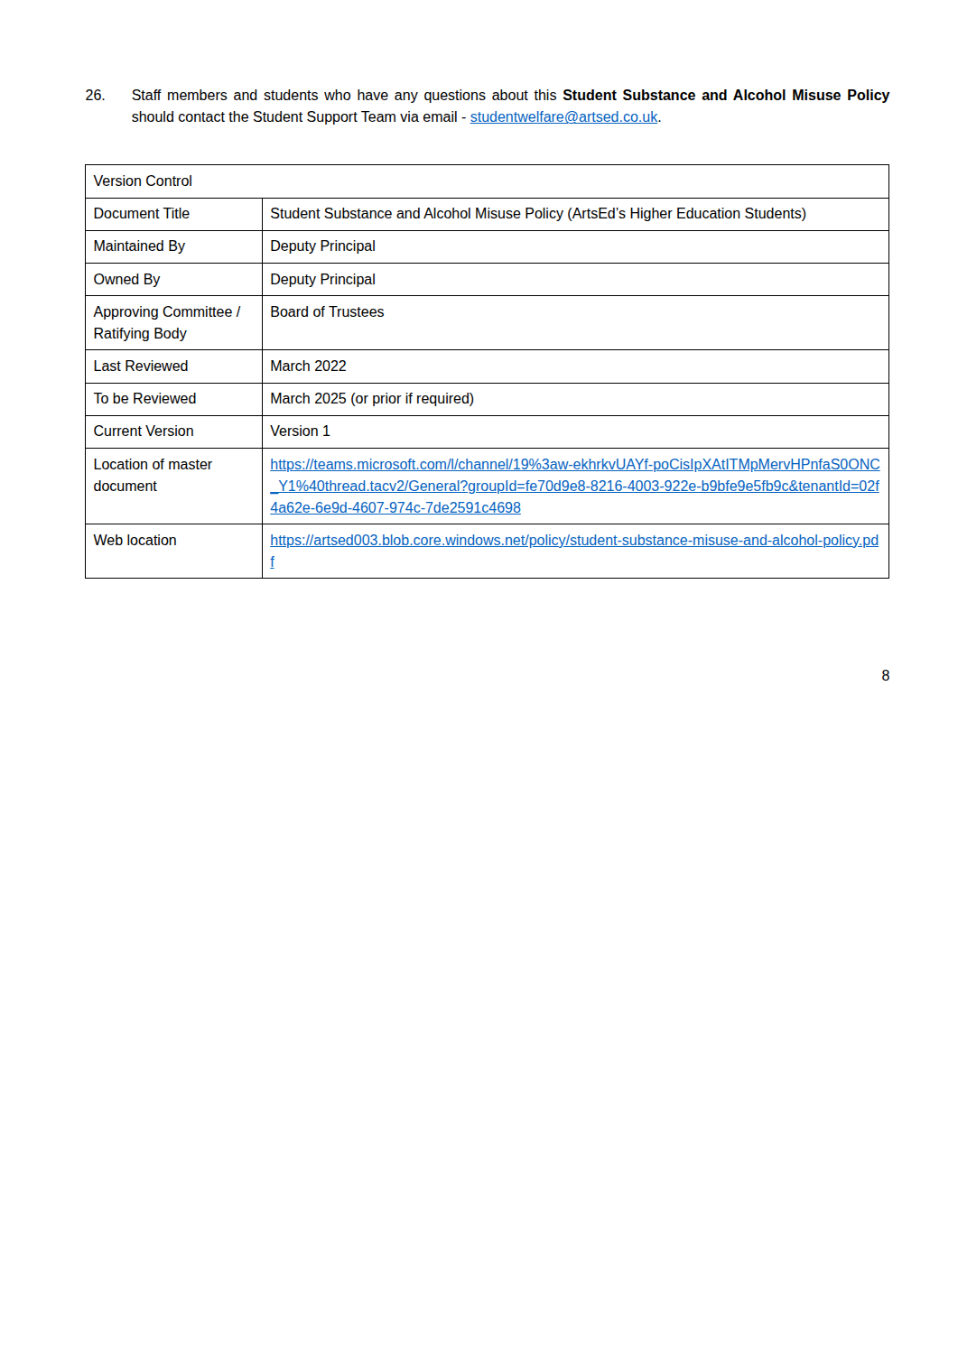26. Staff members and students who have any questions about this Student Substance and Alcohol Misuse Policy should contact the Student Support Team via email - studentwelfare@artsed.co.uk.
| Version Control |
| Document Title | Student Substance and Alcohol Misuse Policy (ArtsEd’s Higher Education Students) |
| Maintained By | Deputy Principal |
| Owned By | Deputy Principal |
| Approving Committee / Ratifying Body | Board of Trustees |
| Last Reviewed | March 2022 |
| To be Reviewed | March 2025 (or prior if required) |
| Current Version | Version 1 |
| Location of master document | https://teams.microsoft.com/l/channel/19%3aw-ekhrkvUAYf-poCisIpXAtITMpMervHPnfaS0ONC_Y1%40thread.tacv2/General?groupId=fe70d9e8-8216-4003-922e-b9bfe9e5fb9c&tenantId=02f4a62e-6e9d-4607-974c-7de2591c4698 |
| Web location | https://artsed003.blob.core.windows.net/policy/student-substance-misuse-and-alcohol-policy.pdf |
8